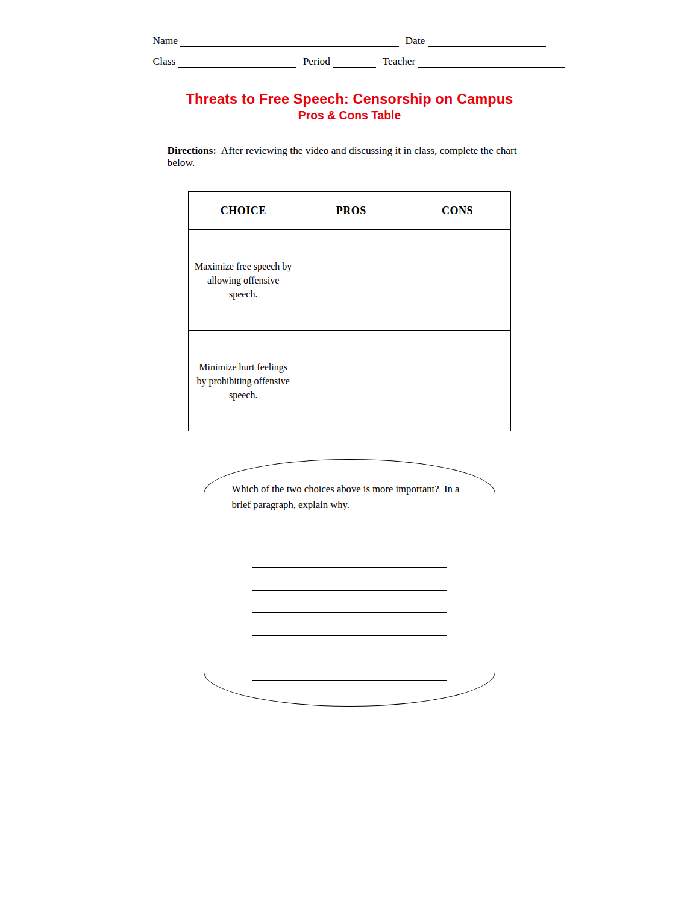Name Date
Class Period Teacher
Threats to Free Speech: Censorship on Campus
Pros & Cons Table
Directions: After reviewing the video and discussing it in class, complete the chart below.
| CHOICE | PROS | CONS |
| --- | --- | --- |
| Maximize free speech by allowing offensive speech. | | |
| Minimize hurt feelings by prohibiting offensive speech. | | |
Which of the two choices above is more important? In a brief paragraph, explain why.